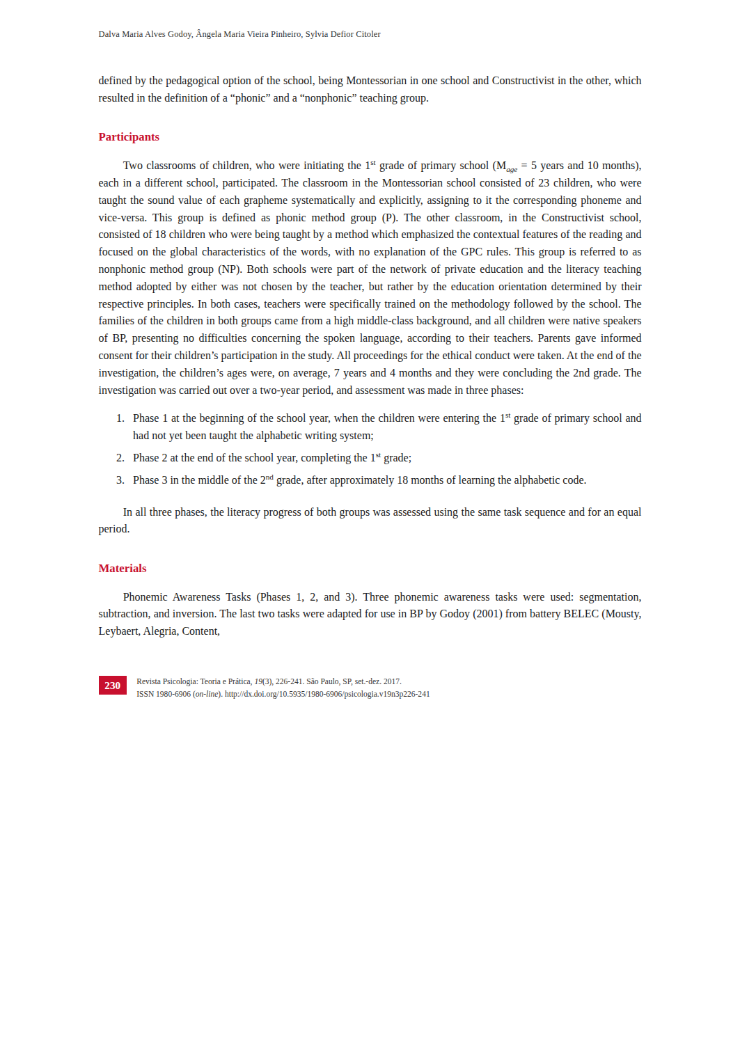Dalva Maria Alves Godoy, Ângela Maria Vieira Pinheiro, Sylvia Defior Citoler
defined by the pedagogical option of the school, being Montessorian in one school and Constructivist in the other, which resulted in the definition of a “phonic” and a “nonphonic” teaching group.
Participants
Two classrooms of children, who were initiating the 1st grade of primary school (Mage = 5 years and 10 months), each in a different school, participated. The classroom in the Montessorian school consisted of 23 children, who were taught the sound value of each grapheme systematically and explicitly, assigning to it the corresponding phoneme and vice-versa. This group is defined as phonic method group (P). The other classroom, in the Constructivist school, consisted of 18 children who were being taught by a method which emphasized the contextual features of the reading and focused on the global characteristics of the words, with no explanation of the GPC rules. This group is referred to as nonphonic method group (NP). Both schools were part of the network of private education and the literacy teaching method adopted by either was not chosen by the teacher, but rather by the education orientation determined by their respective principles. In both cases, teachers were specifically trained on the methodology followed by the school. The families of the children in both groups came from a high middle-class background, and all children were native speakers of BP, presenting no difficulties concerning the spoken language, according to their teachers. Parents gave informed consent for their children’s participation in the study. All proceedings for the ethical conduct were taken. At the end of the investigation, the children’s ages were, on average, 7 years and 4 months and they were concluding the 2nd grade. The investigation was carried out over a two-year period, and assessment was made in three phases:
Phase 1 at the beginning of the school year, when the children were entering the 1st grade of primary school and had not yet been taught the alphabetic writing system;
Phase 2 at the end of the school year, completing the 1st grade;
Phase 3 in the middle of the 2nd grade, after approximately 18 months of learning the alphabetic code.
In all three phases, the literacy progress of both groups was assessed using the same task sequence and for an equal period.
Materials
Phonemic Awareness Tasks (Phases 1, 2, and 3). Three phonemic awareness tasks were used: segmentation, subtraction, and inversion. The last two tasks were adapted for use in BP by Godoy (2001) from battery BELEC (Mousty, Leybaert, Alegria, Content,
230
Revista Psicologia: Teoria e Prática, 19(3), 226-241. São Paulo, SP, set.-dez. 2017.
ISSN 1980-6906 (on-line). http://dx.doi.org/10.5935/1980-6906/psicologia.v19n3p226-241